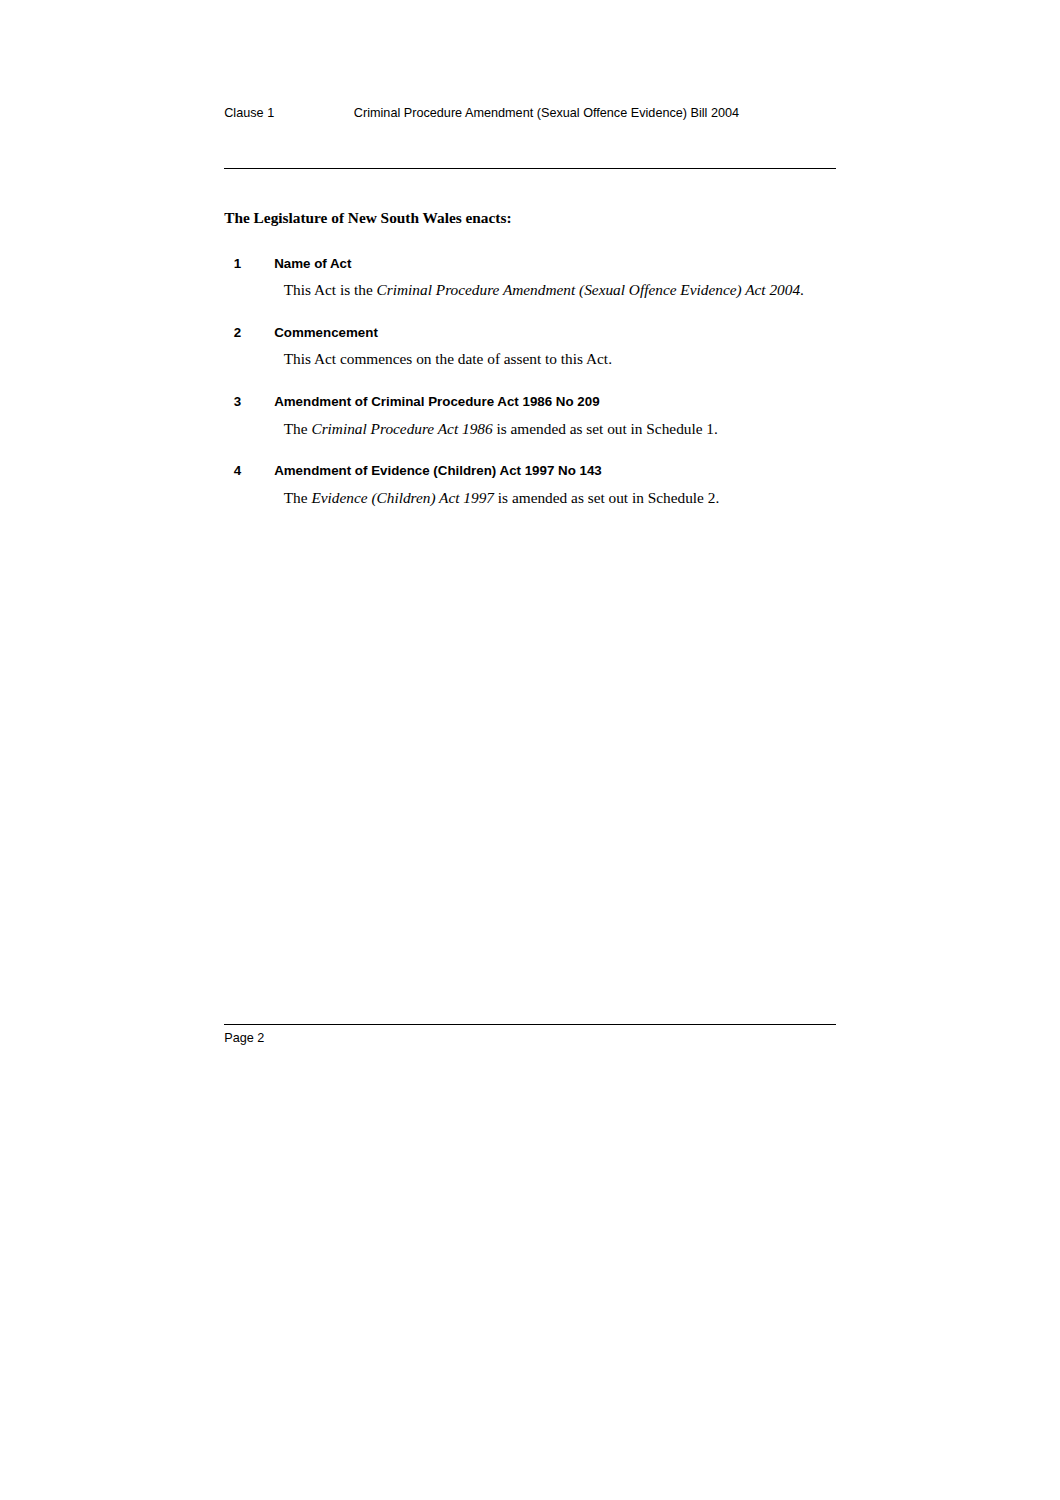Clause 1 Criminal Procedure Amendment (Sexual Offence Evidence) Bill 2004
The Legislature of New South Wales enacts:
1 Name of Act
This Act is the Criminal Procedure Amendment (Sexual Offence Evidence) Act 2004.
2 Commencement
This Act commences on the date of assent to this Act.
3 Amendment of Criminal Procedure Act 1986 No 209
The Criminal Procedure Act 1986 is amended as set out in Schedule 1.
4 Amendment of Evidence (Children) Act 1997 No 143
The Evidence (Children) Act 1997 is amended as set out in Schedule 2.
Page 2